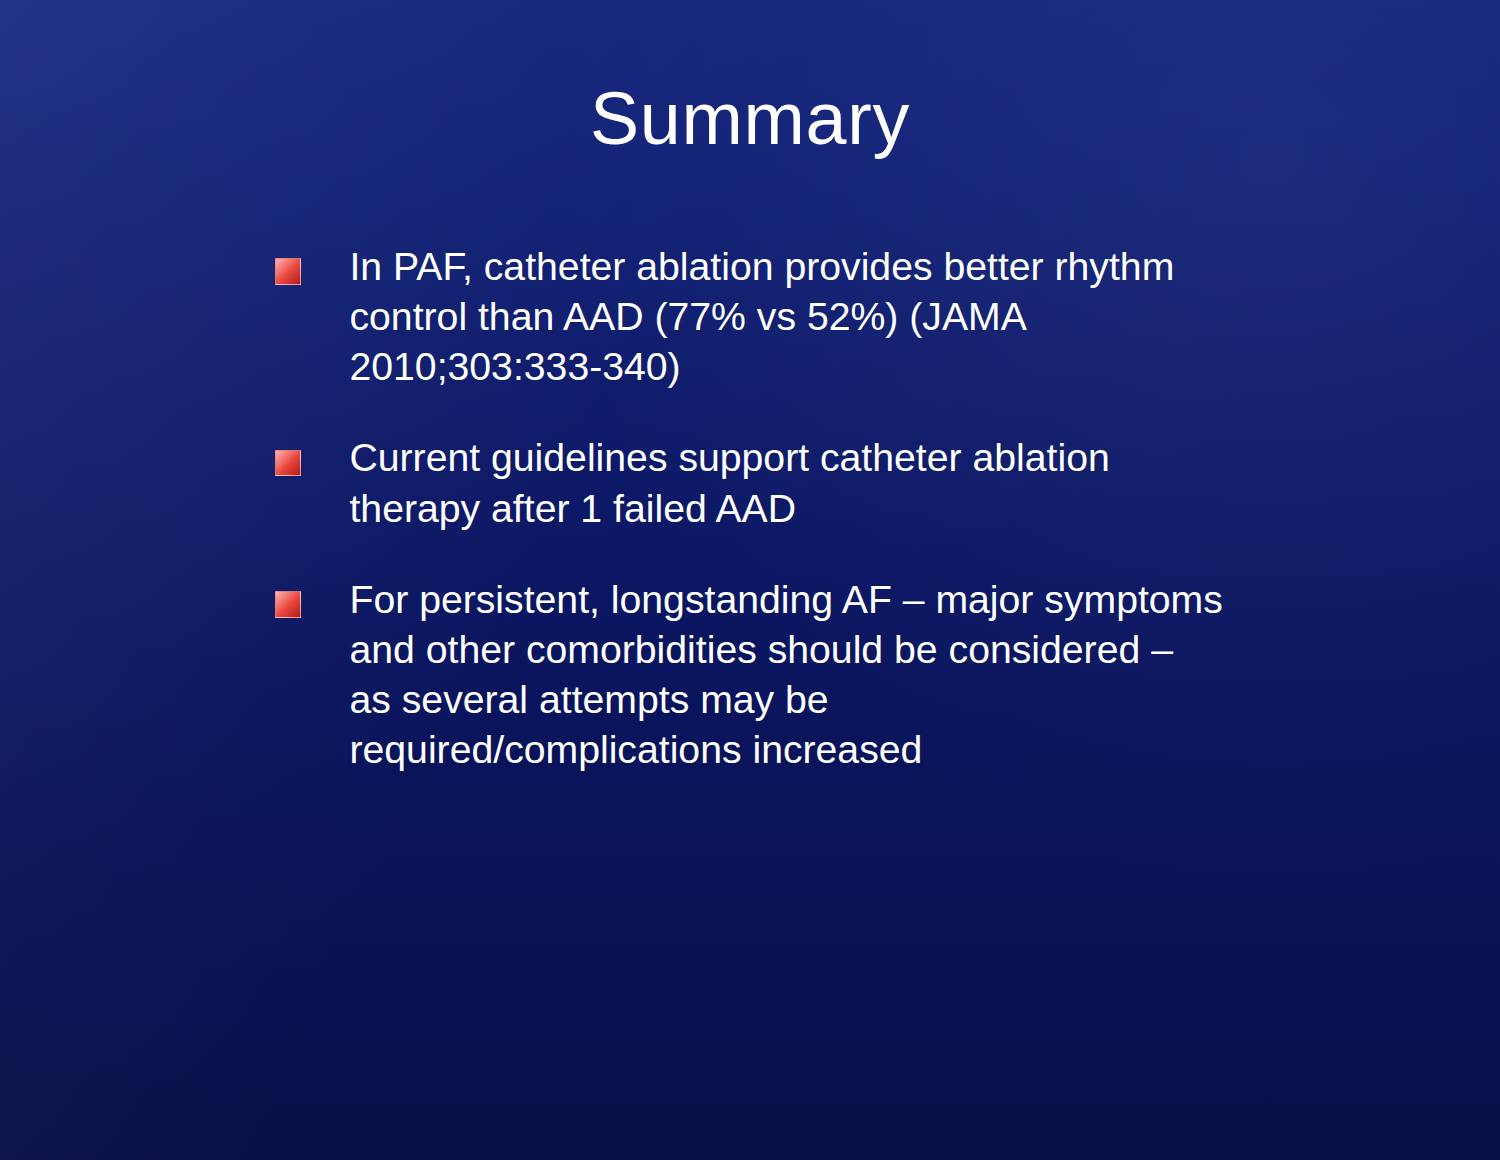Summary
In PAF, catheter ablation provides better rhythm control than AAD (77% vs 52%) (JAMA 2010;303:333-340)
Current guidelines support catheter ablation therapy after 1 failed AAD
For persistent, longstanding AF – major symptoms and other comorbidities should be considered – as several attempts may be required/complications increased